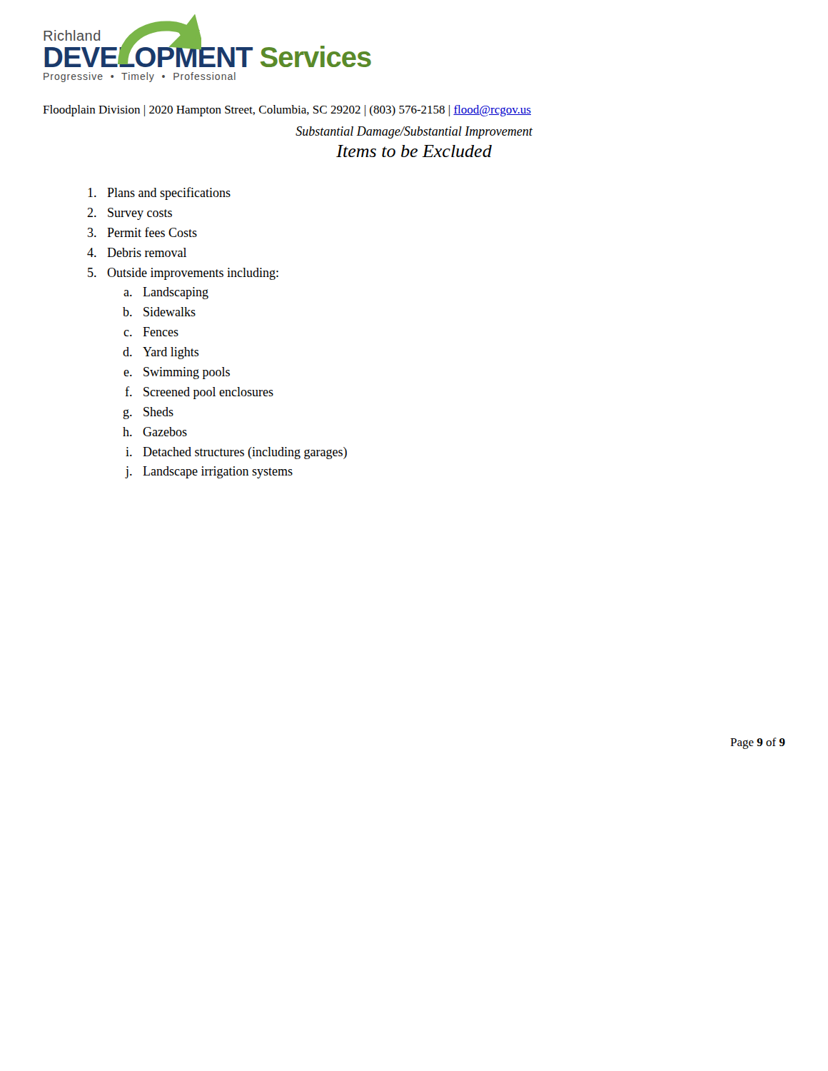Richland
DEVELOPMENT Services
Progressive • Timely • Professional
Floodplain Division | 2020 Hampton Street, Columbia, SC 29202 | (803) 576-2158 | flood@rcgov.us
Substantial Damage/Substantial Improvement
Items to be Excluded
Plans and specifications
Survey costs
Permit fees Costs
Debris removal
Outside improvements including:
Landscaping
Sidewalks
Fences
Yard lights
Swimming pools
Screened pool enclosures
Sheds
Gazebos
Detached structures (including garages)
Landscape irrigation systems
Page 9 of 9